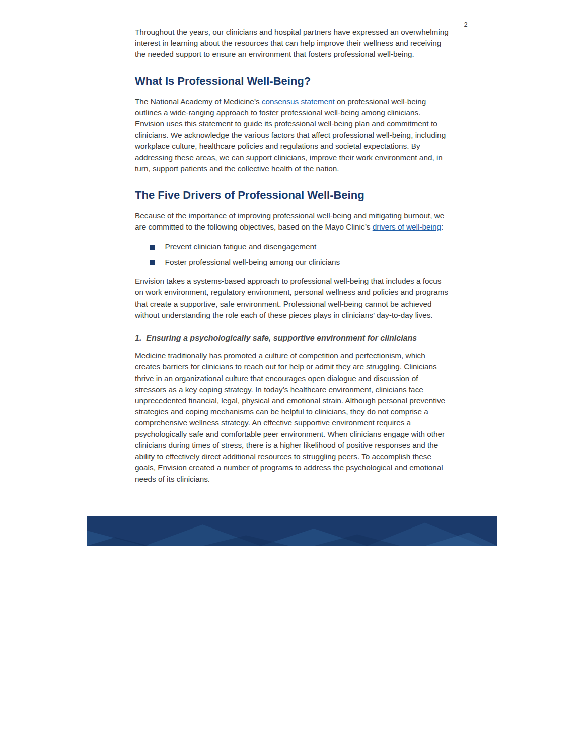2
Throughout the years, our clinicians and hospital partners have expressed an overwhelming interest in learning about the resources that can help improve their wellness and receiving the needed support to ensure an environment that fosters professional well-being.
What Is Professional Well-Being?
The National Academy of Medicine’s consensus statement on professional well-being outlines a wide-ranging approach to foster professional well-being among clinicians. Envision uses this statement to guide its professional well-being plan and commitment to clinicians. We acknowledge the various factors that affect professional well-being, including workplace culture, healthcare policies and regulations and societal expectations. By addressing these areas, we can support clinicians, improve their work environment and, in turn, support patients and the collective health of the nation.
The Five Drivers of Professional Well-Being
Because of the importance of improving professional well-being and mitigating burnout, we are committed to the following objectives, based on the Mayo Clinic’s drivers of well-being:
Prevent clinician fatigue and disengagement
Foster professional well-being among our clinicians
Envision takes a systems-based approach to professional well-being that includes a focus on work environment, regulatory environment, personal wellness and policies and programs that create a supportive, safe environment. Professional well-being cannot be achieved without understanding the role each of these pieces plays in clinicians’ day-to-day lives.
1. Ensuring a psychologically safe, supportive environment for clinicians
Medicine traditionally has promoted a culture of competition and perfectionism, which creates barriers for clinicians to reach out for help or admit they are struggling. Clinicians thrive in an organizational culture that encourages open dialogue and discussion of stressors as a key coping strategy. In today’s healthcare environment, clinicians face unprecedented financial, legal, physical and emotional strain. Although personal preventive strategies and coping mechanisms can be helpful to clinicians, they do not comprise a comprehensive wellness strategy. An effective supportive environment requires a psychologically safe and comfortable peer environment. When clinicians engage with other clinicians during times of stress, there is a higher likelihood of positive responses and the ability to effectively direct additional resources to struggling peers. To accomplish these goals, Envision created a number of programs to address the psychological and emotional needs of its clinicians.